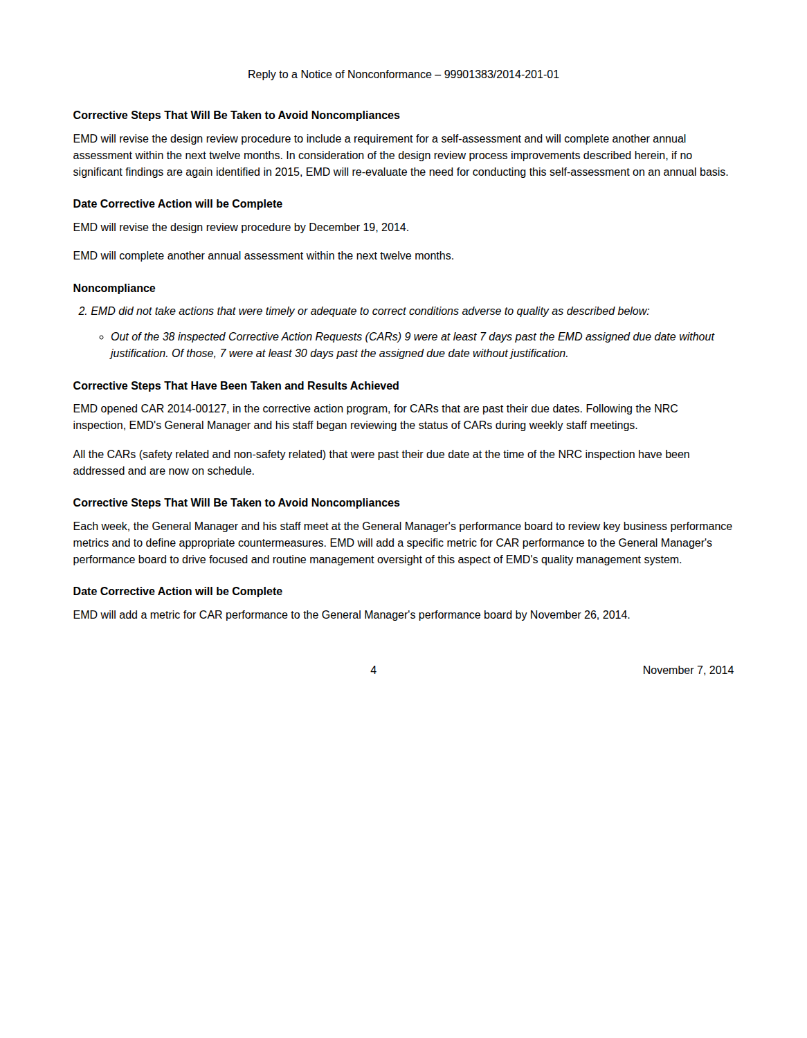Reply to a Notice of Nonconformance – 99901383/2014-201-01
Corrective Steps That Will Be Taken to Avoid Noncompliances
EMD will revise the design review procedure to include a requirement for a self-assessment and will complete another annual assessment within the next twelve months. In consideration of the design review process improvements described herein, if no significant findings are again identified in 2015, EMD will re-evaluate the need for conducting this self-assessment on an annual basis.
Date Corrective Action will be Complete
EMD will revise the design review procedure by December 19, 2014.
EMD will complete another annual assessment within the next twelve months.
Noncompliance
EMD did not take actions that were timely or adequate to correct conditions adverse to quality as described below:
Out of the 38 inspected Corrective Action Requests (CARs) 9 were at least 7 days past the EMD assigned due date without justification. Of those, 7 were at least 30 days past the assigned due date without justification.
Corrective Steps That Have Been Taken and Results Achieved
EMD opened CAR 2014-00127, in the corrective action program, for CARs that are past their due dates. Following the NRC inspection, EMD's General Manager and his staff began reviewing the status of CARs during weekly staff meetings.
All the CARs (safety related and non-safety related) that were past their due date at the time of the NRC inspection have been addressed and are now on schedule.
Corrective Steps That Will Be Taken to Avoid Noncompliances
Each week, the General Manager and his staff meet at the General Manager's performance board to review key business performance metrics and to define appropriate countermeasures. EMD will add a specific metric for CAR performance to the General Manager's performance board to drive focused and routine management oversight of this aspect of EMD's quality management system.
Date Corrective Action will be Complete
EMD will add a metric for CAR performance to the General Manager's performance board by November 26, 2014.
4 November 7, 2014